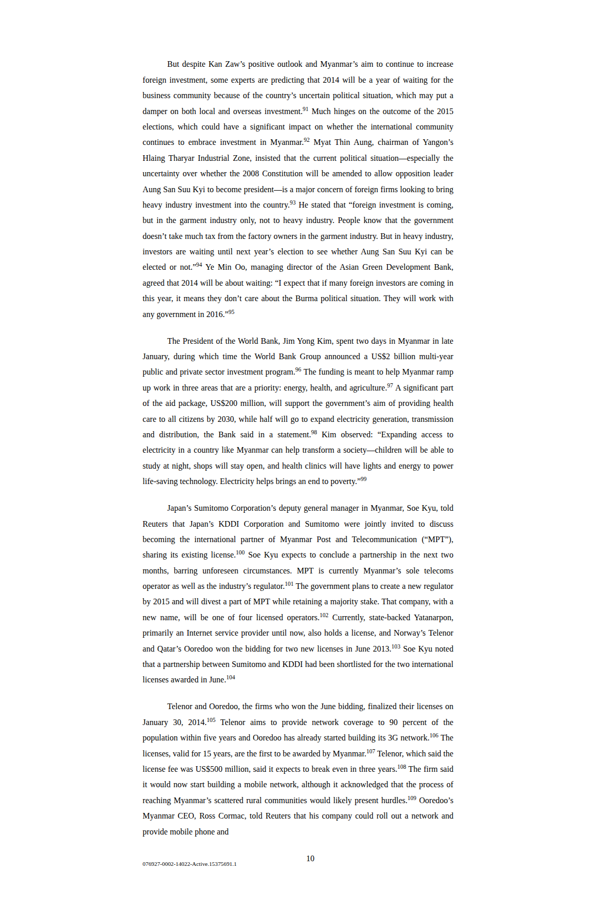But despite Kan Zaw’s positive outlook and Myanmar’s aim to continue to increase foreign investment, some experts are predicting that 2014 will be a year of waiting for the business community because of the country’s uncertain political situation, which may put a damper on both local and overseas investment.91 Much hinges on the outcome of the 2015 elections, which could have a significant impact on whether the international community continues to embrace investment in Myanmar.92 Myat Thin Aung, chairman of Yangon’s Hlaing Tharyar Industrial Zone, insisted that the current political situation—especially the uncertainty over whether the 2008 Constitution will be amended to allow opposition leader Aung San Suu Kyi to become president—is a major concern of foreign firms looking to bring heavy industry investment into the country.93 He stated that “foreign investment is coming, but in the garment industry only, not to heavy industry. People know that the government doesn’t take much tax from the factory owners in the garment industry. But in heavy industry, investors are waiting until next year’s election to see whether Aung San Suu Kyi can be elected or not.”94 Ye Min Oo, managing director of the Asian Green Development Bank, agreed that 2014 will be about waiting: “I expect that if many foreign investors are coming in this year, it means they don’t care about the Burma political situation. They will work with any government in 2016.”95
The President of the World Bank, Jim Yong Kim, spent two days in Myanmar in late January, during which time the World Bank Group announced a US$2 billion multi-year public and private sector investment program.96 The funding is meant to help Myanmar ramp up work in three areas that are a priority: energy, health, and agriculture.97 A significant part of the aid package, US$200 million, will support the government’s aim of providing health care to all citizens by 2030, while half will go to expand electricity generation, transmission and distribution, the Bank said in a statement.98 Kim observed: “Expanding access to electricity in a country like Myanmar can help transform a society—children will be able to study at night, shops will stay open, and health clinics will have lights and energy to power life-saving technology. Electricity helps brings an end to poverty.”99
Japan’s Sumitomo Corporation’s deputy general manager in Myanmar, Soe Kyu, told Reuters that Japan’s KDDI Corporation and Sumitomo were jointly invited to discuss becoming the international partner of Myanmar Post and Telecommunication (“MPT”), sharing its existing license.100 Soe Kyu expects to conclude a partnership in the next two months, barring unforeseen circumstances. MPT is currently Myanmar’s sole telecoms operator as well as the industry’s regulator.101 The government plans to create a new regulator by 2015 and will divest a part of MPT while retaining a majority stake. That company, with a new name, will be one of four licensed operators.102 Currently, state-backed Yatanarpon, primarily an Internet service provider until now, also holds a license, and Norway’s Telenor and Qatar’s Ooredoo won the bidding for two new licenses in June 2013.103 Soe Kyu noted that a partnership between Sumitomo and KDDI had been shortlisted for the two international licenses awarded in June.104
Telenor and Ooredoo, the firms who won the June bidding, finalized their licenses on January 30, 2014.105 Telenor aims to provide network coverage to 90 percent of the population within five years and Ooredoo has already started building its 3G network.106 The licenses, valid for 15 years, are the first to be awarded by Myanmar.107 Telenor, which said the license fee was US$500 million, said it expects to break even in three years.108 The firm said it would now start building a mobile network, although it acknowledged that the process of reaching Myanmar’s scattered rural communities would likely present hurdles.109 Ooredoo’s Myanmar CEO, Ross Cormac, told Reuters that his company could roll out a network and provide mobile phone and
10
076927-0002-14022-Active.15375691.1